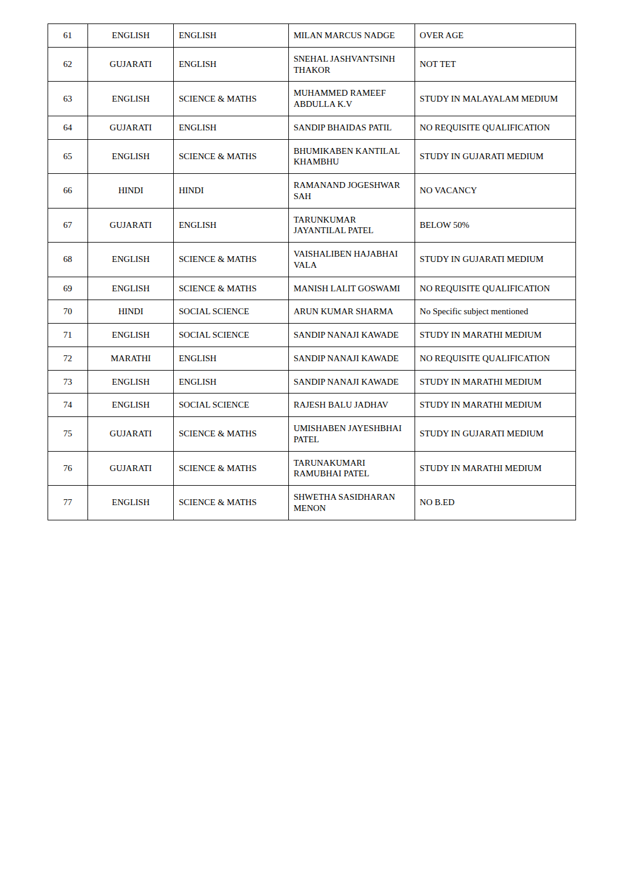| 61 | ENGLISH | ENGLISH | MILAN MARCUS NADGE | OVER AGE |
| 62 | GUJARATI | ENGLISH | SNEHAL JASHVANTSINH THAKOR | NOT TET |
| 63 | ENGLISH | SCIENCE & MATHS | MUHAMMED RAMEEF ABDULLA K.V | STUDY IN MALAYALAM MEDIUM |
| 64 | GUJARATI | ENGLISH | SANDIP BHAIDAS PATIL | NO REQUISITE QUALIFICATION |
| 65 | ENGLISH | SCIENCE & MATHS | BHUMIKABEN KANTILAL KHAMBHU | STUDY IN GUJARATI MEDIUM |
| 66 | HINDI | HINDI | RAMANAND JOGESHWAR SAH | NO VACANCY |
| 67 | GUJARATI | ENGLISH | TARUNKUMAR JAYANTILAL PATEL | BELOW 50% |
| 68 | ENGLISH | SCIENCE & MATHS | VAISHALIBEN HAJABHAI VALA | STUDY IN GUJARATI MEDIUM |
| 69 | ENGLISH | SCIENCE & MATHS | MANISH LALIT GOSWAMI | NO REQUISITE QUALIFICATION |
| 70 | HINDI | SOCIAL SCIENCE | ARUN KUMAR SHARMA | No Specific subject mentioned |
| 71 | ENGLISH | SOCIAL SCIENCE | SANDIP NANAJI KAWADE | STUDY IN MARATHI MEDIUM |
| 72 | MARATHI | ENGLISH | SANDIP NANAJI KAWADE | NO REQUISITE QUALIFICATION |
| 73 | ENGLISH | ENGLISH | SANDIP NANAJI KAWADE | STUDY IN MARATHI MEDIUM |
| 74 | ENGLISH | SOCIAL SCIENCE | RAJESH BALU JADHAV | STUDY IN MARATHI MEDIUM |
| 75 | GUJARATI | SCIENCE & MATHS | UMISHABEN JAYESHBHAI PATEL | STUDY IN GUJARATI MEDIUM |
| 76 | GUJARATI | SCIENCE & MATHS | TARUNAKUMARI RAMUBHAI PATEL | STUDY IN MARATHI MEDIUM |
| 77 | ENGLISH | SCIENCE & MATHS | SHWETHA SASIDHARAN MENON | NO B.ED |